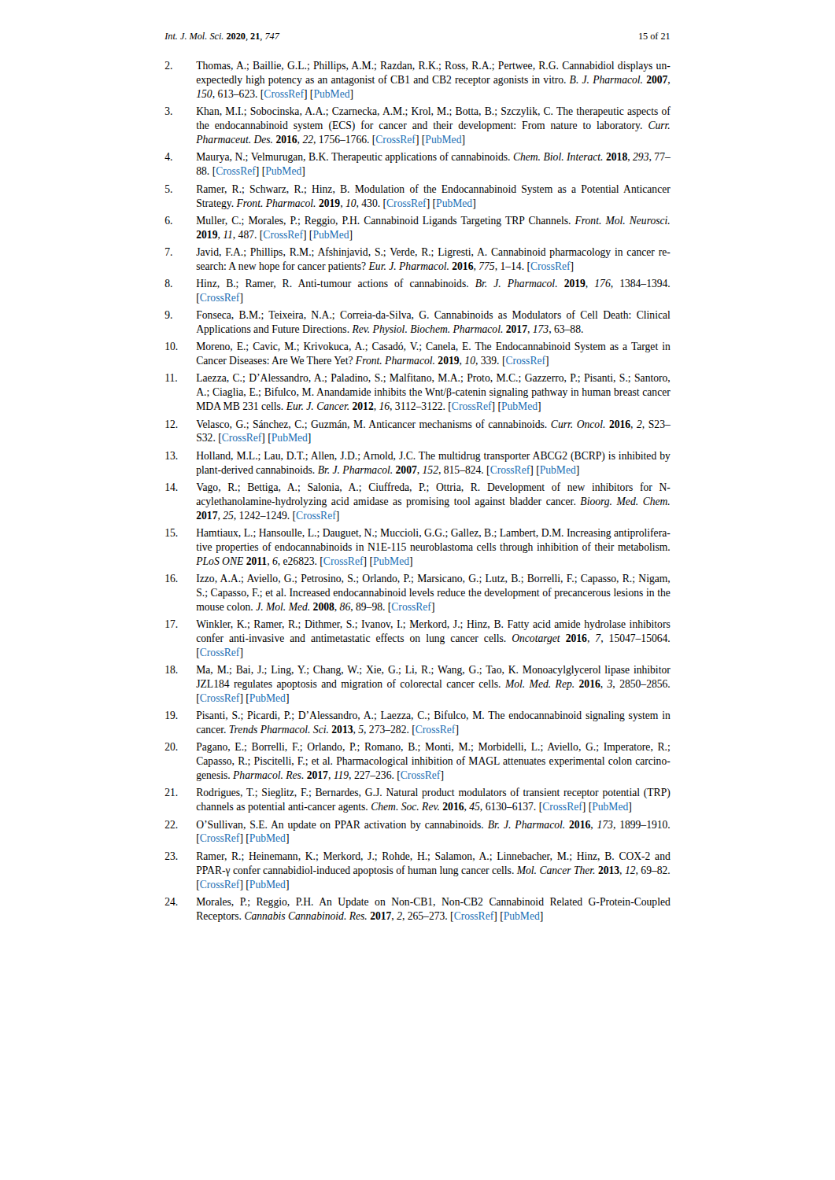Int. J. Mol. Sci. 2020, 21, 747
15 of 21
Thomas, A.; Baillie, G.L.; Phillips, A.M.; Razdan, R.K.; Ross, R.A.; Pertwee, R.G. Cannabidiol displays unexpectedly high potency as an antagonist of CB1 and CB2 receptor agonists in vitro. B. J. Pharmacol. 2007, 150, 613–623. [CrossRef] [PubMed]
Khan, M.I.; Sobocinska, A.A.; Czarnecka, A.M.; Krol, M.; Botta, B.; Szczylik, C. The therapeutic aspects of the endocannabinoid system (ECS) for cancer and their development: From nature to laboratory. Curr. Pharmaceut. Des. 2016, 22, 1756–1766. [CrossRef] [PubMed]
Maurya, N.; Velmurugan, B.K. Therapeutic applications of cannabinoids. Chem. Biol. Interact. 2018, 293, 77–88. [CrossRef] [PubMed]
Ramer, R.; Schwarz, R.; Hinz, B. Modulation of the Endocannabinoid System as a Potential Anticancer Strategy. Front. Pharmacol. 2019, 10, 430. [CrossRef] [PubMed]
Muller, C.; Morales, P.; Reggio, P.H. Cannabinoid Ligands Targeting TRP Channels. Front. Mol. Neurosci. 2019, 11, 487. [CrossRef] [PubMed]
Javid, F.A.; Phillips, R.M.; Afshinjavid, S.; Verde, R.; Ligresti, A. Cannabinoid pharmacology in cancer research: A new hope for cancer patients? Eur. J. Pharmacol. 2016, 775, 1–14. [CrossRef]
Hinz, B.; Ramer, R. Anti-tumour actions of cannabinoids. Br. J. Pharmacol. 2019, 176, 1384–1394. [CrossRef]
Fonseca, B.M.; Teixeira, N.A.; Correia-da-Silva, G. Cannabinoids as Modulators of Cell Death: Clinical Applications and Future Directions. Rev. Physiol. Biochem. Pharmacol. 2017, 173, 63–88.
Moreno, E.; Cavic, M.; Krivokuca, A.; Casadó, V.; Canela, E. The Endocannabinoid System as a Target in Cancer Diseases: Are We There Yet? Front. Pharmacol. 2019, 10, 339. [CrossRef]
Laezza, C.; D’Alessandro, A.; Paladino, S.; Malfitano, M.A.; Proto, M.C.; Gazzerro, P.; Pisanti, S.; Santoro, A.; Ciaglia, E.; Bifulco, M. Anandamide inhibits the Wnt/β-catenin signaling pathway in human breast cancer MDA MB 231 cells. Eur. J. Cancer. 2012, 16, 3112–3122. [CrossRef] [PubMed]
Velasco, G.; Sánchez, C.; Guzmán, M. Anticancer mechanisms of cannabinoids. Curr. Oncol. 2016, 2, S23–S32. [CrossRef] [PubMed]
Holland, M.L.; Lau, D.T.; Allen, J.D.; Arnold, J.C. The multidrug transporter ABCG2 (BCRP) is inhibited by plant-derived cannabinoids. Br. J. Pharmacol. 2007, 152, 815–824. [CrossRef] [PubMed]
Vago, R.; Bettiga, A.; Salonia, A.; Ciuffreda, P.; Ottria, R. Development of new inhibitors for N-acylethanolamine-hydrolyzing acid amidase as promising tool against bladder cancer. Bioorg. Med. Chem. 2017, 25, 1242–1249. [CrossRef]
Hamtiaux, L.; Hansoulle, L.; Dauguet, N.; Muccioli, G.G.; Gallez, B.; Lambert, D.M. Increasing antiproliferative properties of endocannabinoids in N1E-115 neuroblastoma cells through inhibition of their metabolism. PLoS ONE 2011, 6, e26823. [CrossRef] [PubMed]
Izzo, A.A.; Aviello, G.; Petrosino, S.; Orlando, P.; Marsicano, G.; Lutz, B.; Borrelli, F.; Capasso, R.; Nigam, S.; Capasso, F.; et al. Increased endocannabinoid levels reduce the development of precancerous lesions in the mouse colon. J. Mol. Med. 2008, 86, 89–98. [CrossRef]
Winkler, K.; Ramer, R.; Dithmer, S.; Ivanov, I.; Merkord, J.; Hinz, B. Fatty acid amide hydrolase inhibitors confer anti-invasive and antimetastatic effects on lung cancer cells. Oncotarget 2016, 7, 15047–15064. [CrossRef]
Ma, M.; Bai, J.; Ling, Y.; Chang, W.; Xie, G.; Li, R.; Wang, G.; Tao, K. Monoacylglycerol lipase inhibitor JZL184 regulates apoptosis and migration of colorectal cancer cells. Mol. Med. Rep. 2016, 3, 2850–2856. [CrossRef] [PubMed]
Pisanti, S.; Picardi, P.; D’Alessandro, A.; Laezza, C.; Bifulco, M. The endocannabinoid signaling system in cancer. Trends Pharmacol. Sci. 2013, 5, 273–282. [CrossRef]
Pagano, E.; Borrelli, F.; Orlando, P.; Romano, B.; Monti, M.; Morbidelli, L.; Aviello, G.; Imperatore, R.; Capasso, R.; Piscitelli, F.; et al. Pharmacological inhibition of MAGL attenuates experimental colon carcinogenesis. Pharmacol. Res. 2017, 119, 227–236. [CrossRef]
Rodrigues, T.; Sieglitz, F.; Bernardes, G.J. Natural product modulators of transient receptor potential (TRP) channels as potential anti-cancer agents. Chem. Soc. Rev. 2016, 45, 6130–6137. [CrossRef] [PubMed]
O’Sullivan, S.E. An update on PPAR activation by cannabinoids. Br. J. Pharmacol. 2016, 173, 1899–1910. [CrossRef] [PubMed]
Ramer, R.; Heinemann, K.; Merkord, J.; Rohde, H.; Salamon, A.; Linnebacher, M.; Hinz, B. COX-2 and PPAR-γ confer cannabidiol-induced apoptosis of human lung cancer cells. Mol. Cancer Ther. 2013, 12, 69–82. [CrossRef] [PubMed]
Morales, P.; Reggio, P.H. An Update on Non-CB1, Non-CB2 Cannabinoid Related G-Protein-Coupled Receptors. Cannabis Cannabinoid. Res. 2017, 2, 265–273. [CrossRef] [PubMed]